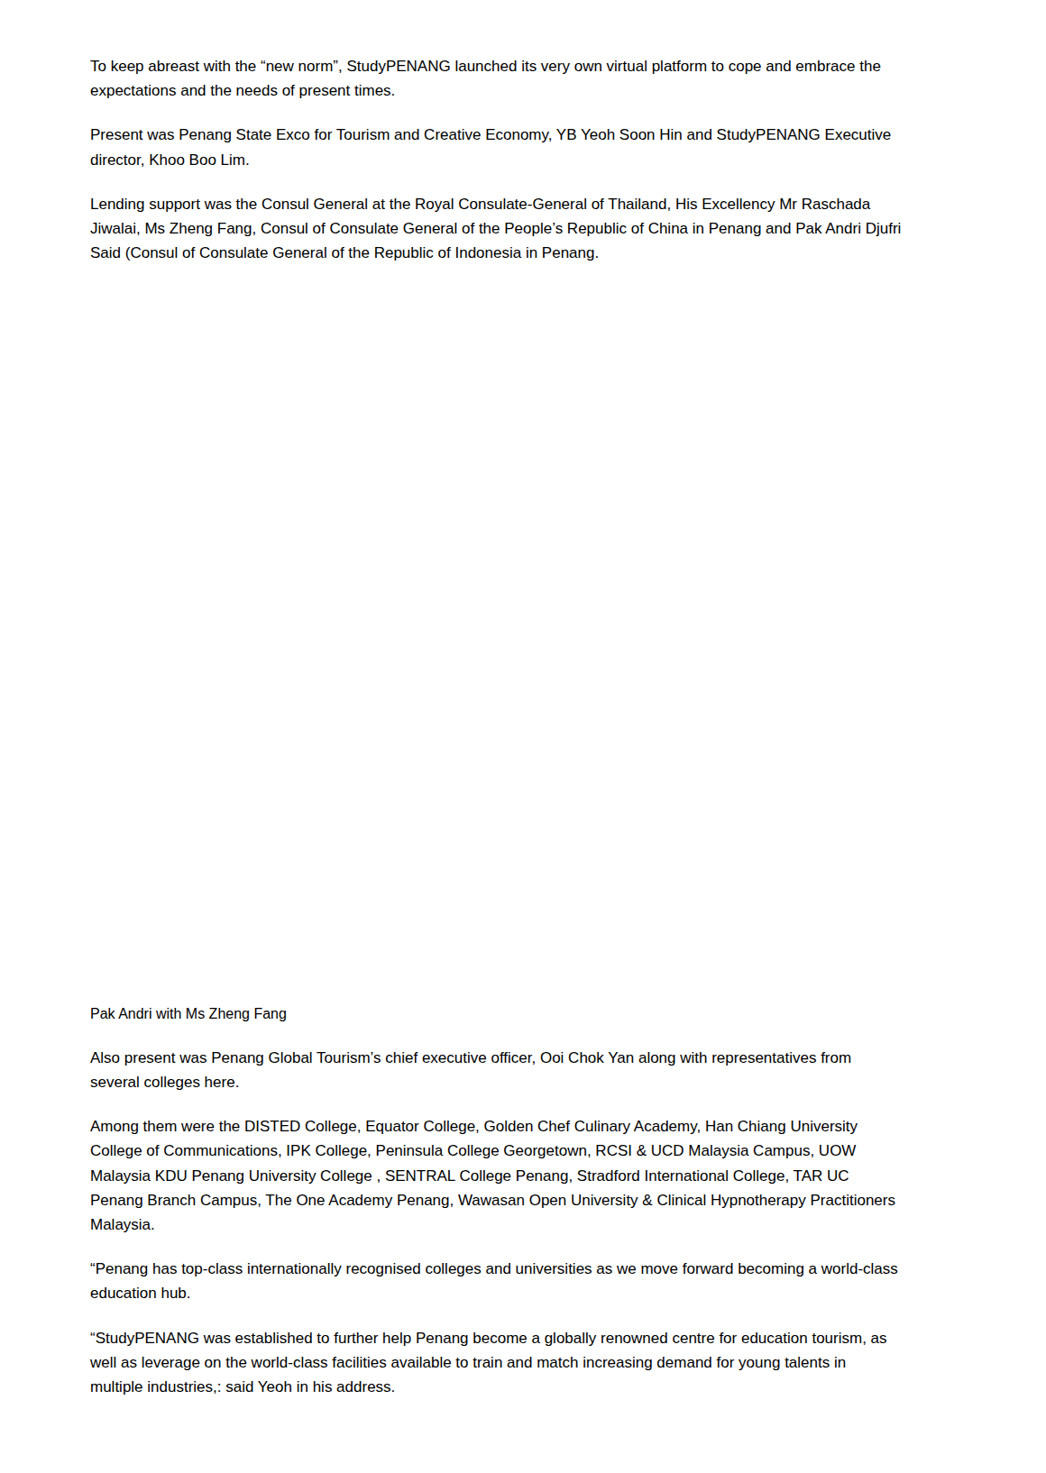To keep abreast with the “new norm”, StudyPENANG launched its very own virtual platform to cope and embrace the expectations and the needs of present times.
Present was Penang State Exco for Tourism and Creative Economy, YB Yeoh Soon Hin and StudyPENANG Executive director, Khoo Boo Lim.
Lending support was the Consul General at the Royal Consulate-General of Thailand, His Excellency Mr Raschada Jiwalai, Ms Zheng Fang, Consul of Consulate General of the People’s Republic of China in Penang and Pak Andri Djufri Said (Consul of Consulate General of the Republic of Indonesia in Penang.
Pak Andri with Ms Zheng Fang
Also present was Penang Global Tourism’s chief executive officer, Ooi Chok Yan along with representatives from several colleges here.
Among them were the DISTED College, Equator College, Golden Chef Culinary Academy, Han Chiang University College of Communications, IPK College, Peninsula College Georgetown, RCSI & UCD Malaysia Campus, UOW Malaysia KDU Penang University College , SENTRAL College Penang, Stradford International College, TAR UC Penang Branch Campus, The One Academy Penang, Wawasan Open University & Clinical Hypnotherapy Practitioners Malaysia.
“Penang has top-class internationally recognised colleges and universities as we move forward becoming a world-class education hub.
“StudyPENANG was established to further help Penang become a globally renowned centre for education tourism, as well as leverage on the world-class facilities available to train and match increasing demand for young talents in multiple industries,: said Yeoh in his address.